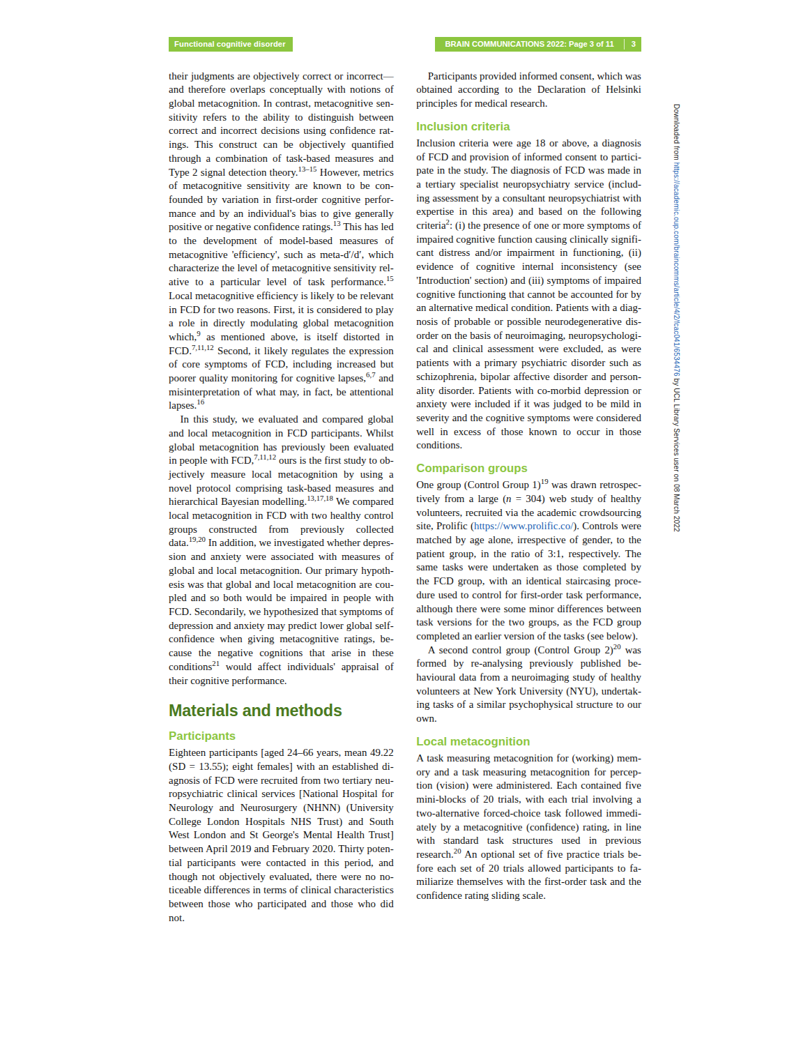Functional cognitive disorder
BRAIN COMMUNICATIONS 2022: Page 3 of 113
Downloaded from https://academic.oup.com/braincomms/article/4/2/fcac041/6534476 by UCL Library Services user on 08 March 2022
their judgments are objectively correct or incorrect—and therefore overlaps conceptually with notions of global metacognition. In contrast, metacognitive sensitivity refers to the ability to distinguish between correct and incorrect decisions using confidence ratings. This construct can be objectively quantified through a combination of task-based measures and Type 2 signal detection theory.13–15 However, metrics of metacognitive sensitivity are known to be confounded by variation in first-order cognitive performance and by an individual's bias to give generally positive or negative confidence ratings.13 This has led to the development of model-based measures of metacognitive 'efficiency', such as meta-d′/d′, which characterize the level of metacognitive sensitivity relative to a particular level of task performance.15 Local metacognitive efficiency is likely to be relevant in FCD for two reasons. First, it is considered to play a role in directly modulating global metacognition which,9 as mentioned above, is itself distorted in FCD.7,11,12 Second, it likely regulates the expression of core symptoms of FCD, including increased but poorer quality monitoring for cognitive lapses,6,7 and misinterpretation of what may, in fact, be attentional lapses.16
In this study, we evaluated and compared global and local metacognition in FCD participants. Whilst global metacognition has previously been evaluated in people with FCD,7,11,12 ours is the first study to objectively measure local metacognition by using a novel protocol comprising task-based measures and hierarchical Bayesian modelling.13,17,18 We compared local metacognition in FCD with two healthy control groups constructed from previously collected data.19,20 In addition, we investigated whether depression and anxiety were associated with measures of global and local metacognition. Our primary hypothesis was that global and local metacognition are coupled and so both would be impaired in people with FCD. Secondarily, we hypothesized that symptoms of depression and anxiety may predict lower global self-confidence when giving metacognitive ratings, because the negative cognitions that arise in these conditions21 would affect individuals' appraisal of their cognitive performance.
Materials and methods
Participants
Eighteen participants [aged 24–66 years, mean 49.22 (SD = 13.55); eight females] with an established diagnosis of FCD were recruited from two tertiary neuropsychiatric clinical services [National Hospital for Neurology and Neurosurgery (NHNN) (University College London Hospitals NHS Trust) and South West London and St George's Mental Health Trust] between April 2019 and February 2020. Thirty potential participants were contacted in this period, and though not objectively evaluated, there were no noticeable differences in terms of clinical characteristics between those who participated and those who did not.
Participants provided informed consent, which was obtained according to the Declaration of Helsinki principles for medical research.
Inclusion criteria
Inclusion criteria were age 18 or above, a diagnosis of FCD and provision of informed consent to participate in the study. The diagnosis of FCD was made in a tertiary specialist neuropsychiatry service (including assessment by a consultant neuropsychiatrist with expertise in this area) and based on the following criteria2: (i) the presence of one or more symptoms of impaired cognitive function causing clinically significant distress and/or impairment in functioning, (ii) evidence of cognitive internal inconsistency (see 'Introduction' section) and (iii) symptoms of impaired cognitive functioning that cannot be accounted for by an alternative medical condition. Patients with a diagnosis of probable or possible neurodegenerative disorder on the basis of neuroimaging, neuropsychological and clinical assessment were excluded, as were patients with a primary psychiatric disorder such as schizophrenia, bipolar affective disorder and personality disorder. Patients with co-morbid depression or anxiety were included if it was judged to be mild in severity and the cognitive symptoms were considered well in excess of those known to occur in those conditions.
Comparison groups
One group (Control Group 1)19 was drawn retrospectively from a large (n = 304) web study of healthy volunteers, recruited via the academic crowdsourcing site, Prolific (https://www.prolific.co/). Controls were matched by age alone, irrespective of gender, to the patient group, in the ratio of 3:1, respectively. The same tasks were undertaken as those completed by the FCD group, with an identical staircasing procedure used to control for first-order task performance, although there were some minor differences between task versions for the two groups, as the FCD group completed an earlier version of the tasks (see below).
A second control group (Control Group 2)20 was formed by re-analysing previously published behavioural data from a neuroimaging study of healthy volunteers at New York University (NYU), undertaking tasks of a similar psychophysical structure to our own.
Local metacognition
A task measuring metacognition for (working) memory and a task measuring metacognition for perception (vision) were administered. Each contained five mini-blocks of 20 trials, with each trial involving a two-alternative forced-choice task followed immediately by a metacognitive (confidence) rating, in line with standard task structures used in previous research.20 An optional set of five practice trials before each set of 20 trials allowed participants to familiarize themselves with the first-order task and the confidence rating sliding scale.